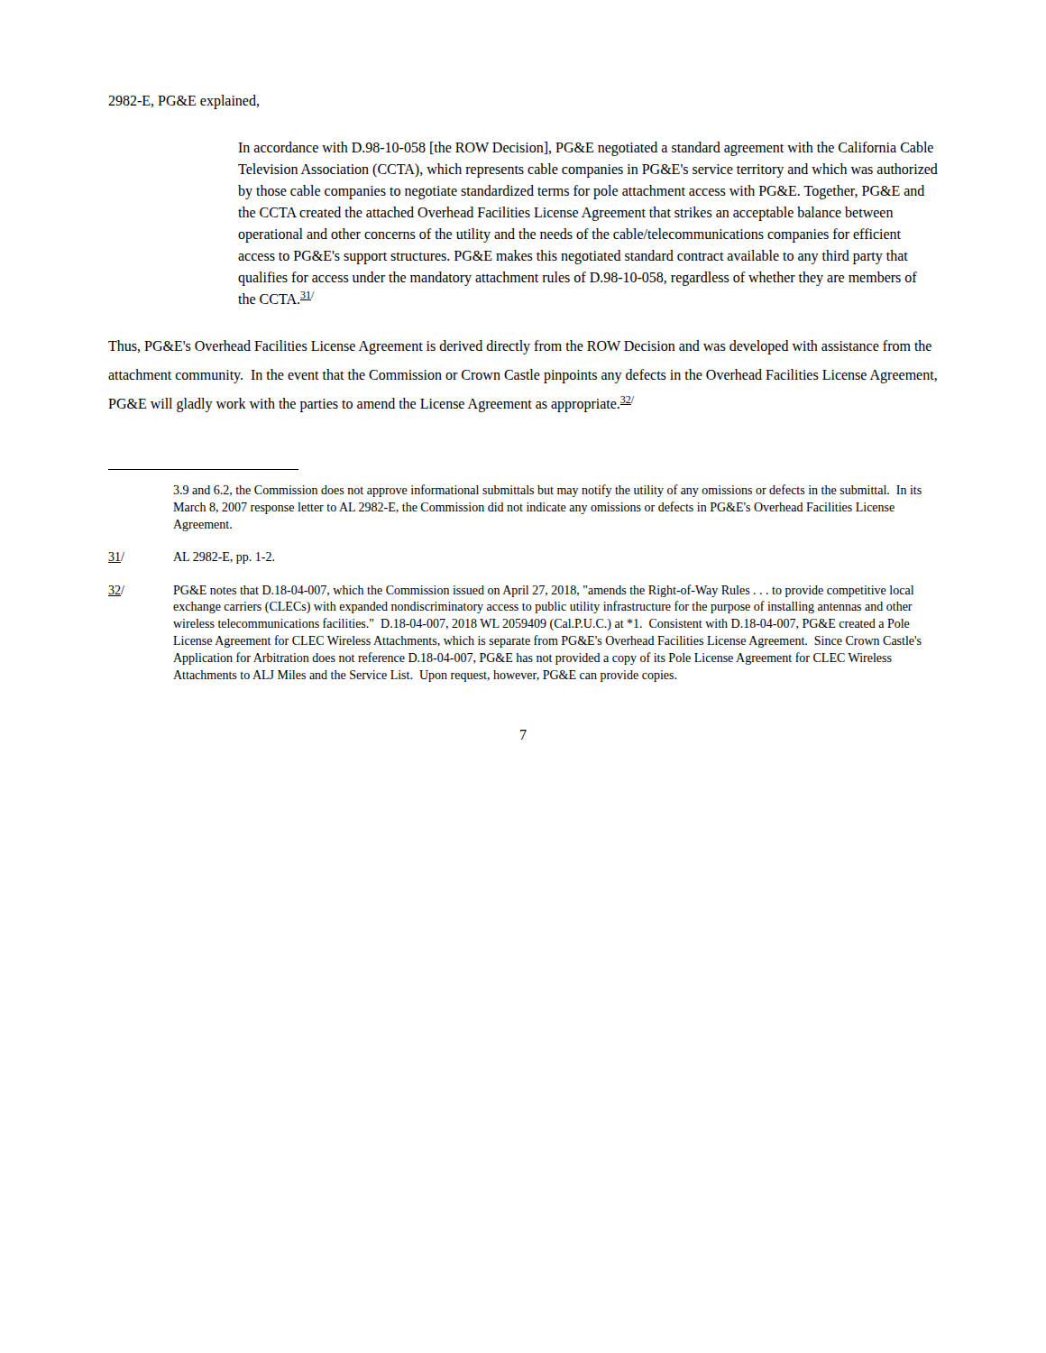2982-E, PG&E explained,
In accordance with D.98-10-058 [the ROW Decision], PG&E negotiated a standard agreement with the California Cable Television Association (CCTA), which represents cable companies in PG&E's service territory and which was authorized by those cable companies to negotiate standardized terms for pole attachment access with PG&E. Together, PG&E and the CCTA created the attached Overhead Facilities License Agreement that strikes an acceptable balance between operational and other concerns of the utility and the needs of the cable/telecommunications companies for efficient access to PG&E's support structures. PG&E makes this negotiated standard contract available to any third party that qualifies for access under the mandatory attachment rules of D.98-10-058, regardless of whether they are members of the CCTA.31/
Thus, PG&E's Overhead Facilities License Agreement is derived directly from the ROW Decision and was developed with assistance from the attachment community. In the event that the Commission or Crown Castle pinpoints any defects in the Overhead Facilities License Agreement, PG&E will gladly work with the parties to amend the License Agreement as appropriate.32/
3.9 and 6.2, the Commission does not approve informational submittals but may notify the utility of any omissions or defects in the submittal. In its March 8, 2007 response letter to AL 2982-E, the Commission did not indicate any omissions or defects in PG&E's Overhead Facilities License Agreement.
31/
AL 2982-E, pp. 1-2.
32/
PG&E notes that D.18-04-007, which the Commission issued on April 27, 2018, "amends the Right-of-Way Rules . . . to provide competitive local exchange carriers (CLECs) with expanded nondiscriminatory access to public utility infrastructure for the purpose of installing antennas and other wireless telecommunications facilities." D.18-04-007, 2018 WL 2059409 (Cal.P.U.C.) at *1. Consistent with D.18-04-007, PG&E created a Pole License Agreement for CLEC Wireless Attachments, which is separate from PG&E's Overhead Facilities License Agreement. Since Crown Castle's Application for Arbitration does not reference D.18-04-007, PG&E has not provided a copy of its Pole License Agreement for CLEC Wireless Attachments to ALJ Miles and the Service List. Upon request, however, PG&E can provide copies.
7